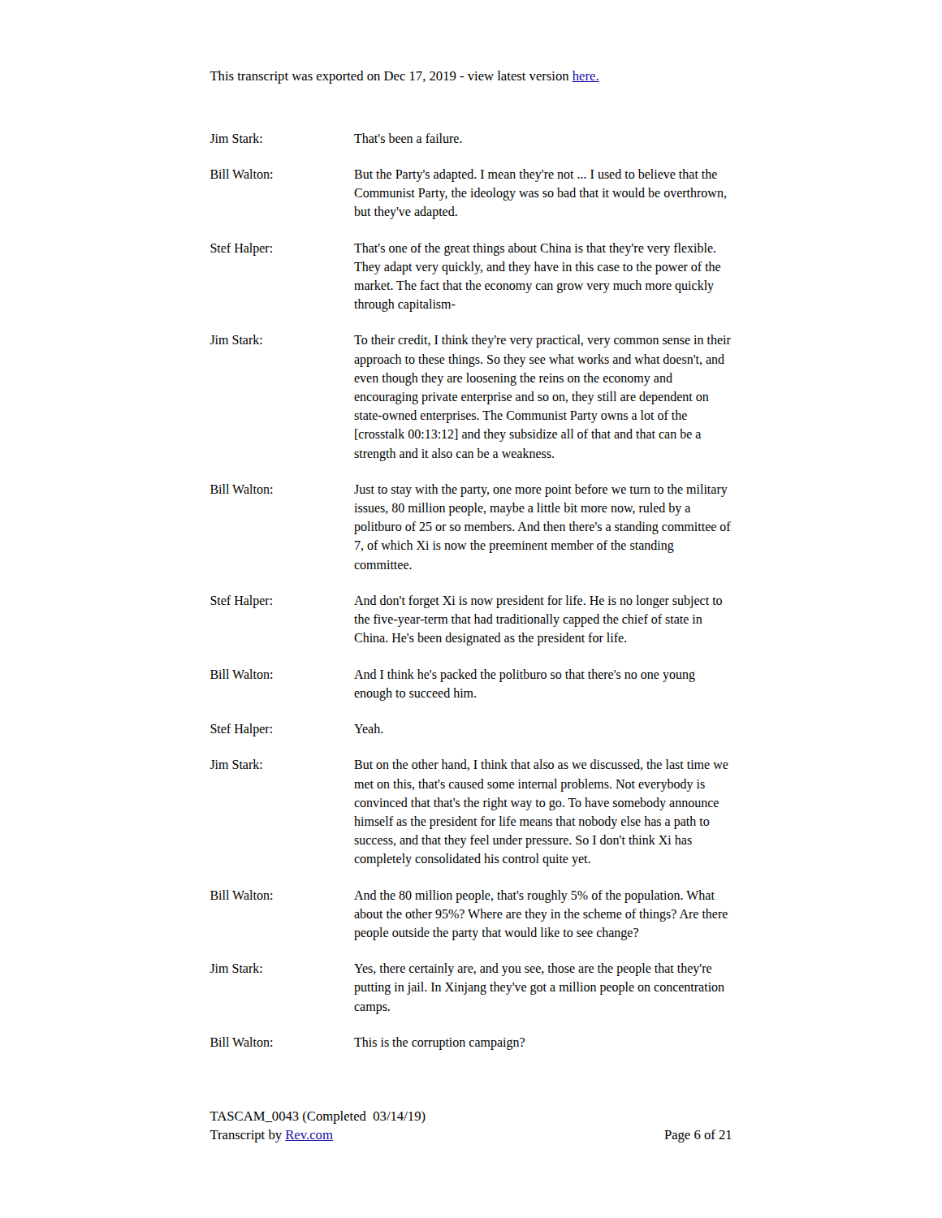This transcript was exported on Dec 17, 2019 - view latest version here.
| Jim Stark: | That's been a failure. |
| Bill Walton: | But the Party's adapted. I mean they're not ... I used to believe that the Communist Party, the ideology was so bad that it would be overthrown, but they've adapted. |
| Stef Halper: | That's one of the great things about China is that they're very flexible. They adapt very quickly, and they have in this case to the power of the market. The fact that the economy can grow very much more quickly through capitalism- |
| Jim Stark: | To their credit, I think they're very practical, very common sense in their approach to these things. So they see what works and what doesn't, and even though they are loosening the reins on the economy and encouraging private enterprise and so on, they still are dependent on state-owned enterprises. The Communist Party owns a lot of the [crosstalk 00:13:12] and they subsidize all of that and that can be a strength and it also can be a weakness. |
| Bill Walton: | Just to stay with the party, one more point before we turn to the military issues, 80 million people, maybe a little bit more now, ruled by a politburo of 25 or so members. And then there's a standing committee of 7, of which Xi is now the preeminent member of the standing committee. |
| Stef Halper: | And don't forget Xi is now president for life. He is no longer subject to the five-year-term that had traditionally capped the chief of state in China. He's been designated as the president for life. |
| Bill Walton: | And I think he's packed the politburo so that there's no one young enough to succeed him. |
| Stef Halper: | Yeah. |
| Jim Stark: | But on the other hand, I think that also as we discussed, the last time we met on this, that's caused some internal problems. Not everybody is convinced that that's the right way to go. To have somebody announce himself as the president for life means that nobody else has a path to success, and that they feel under pressure. So I don't think Xi has completely consolidated his control quite yet. |
| Bill Walton: | And the 80 million people, that's roughly 5% of the population. What about the other 95%? Where are they in the scheme of things? Are there people outside the party that would like to see change? |
| Jim Stark: | Yes, there certainly are, and you see, those are the people that they're putting in jail. In Xinjang they've got a million people on concentration camps. |
| Bill Walton: | This is the corruption campaign? |
TASCAM_0043 (Completed 03/14/19)
Transcript by Rev.com
Page 6 of 21